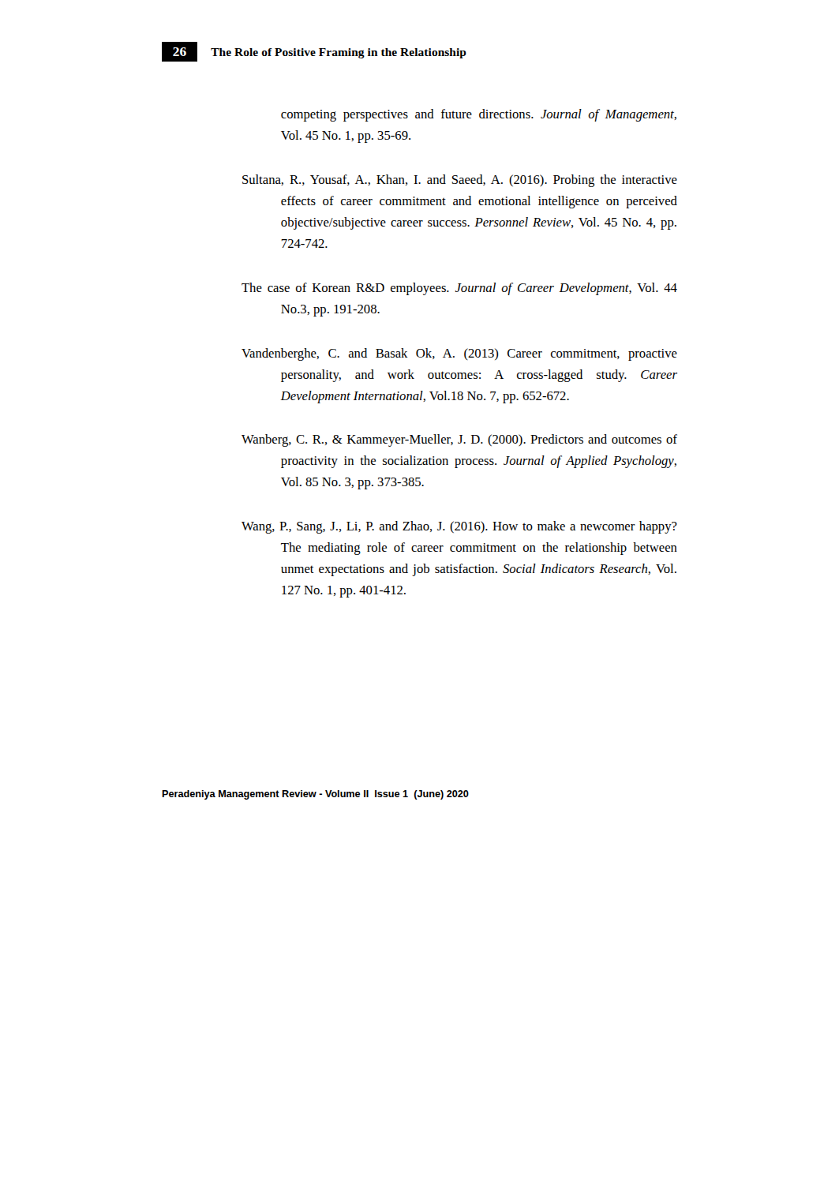26 The Role of Positive Framing in the Relationship
competing perspectives and future directions. Journal of Management, Vol. 45 No. 1, pp. 35-69.
Sultana, R., Yousaf, A., Khan, I. and Saeed, A. (2016). Probing the interactive effects of career commitment and emotional intelligence on perceived objective/subjective career success. Personnel Review, Vol. 45 No. 4, pp. 724-742.
The case of Korean R&D employees. Journal of Career Development, Vol. 44 No.3, pp. 191-208.
Vandenberghe, C. and Basak Ok, A. (2013) Career commitment, proactive personality, and work outcomes: A cross-lagged study. Career Development International, Vol.18 No. 7, pp. 652-672.
Wanberg, C. R., & Kammeyer-Mueller, J. D. (2000). Predictors and outcomes of proactivity in the socialization process. Journal of Applied Psychology, Vol. 85 No. 3, pp. 373-385.
Wang, P., Sang, J., Li, P. and Zhao, J. (2016). How to make a newcomer happy? The mediating role of career commitment on the relationship between unmet expectations and job satisfaction. Social Indicators Research, Vol. 127 No. 1, pp. 401-412.
Peradeniya Management Review - Volume II Issue 1 (June) 2020